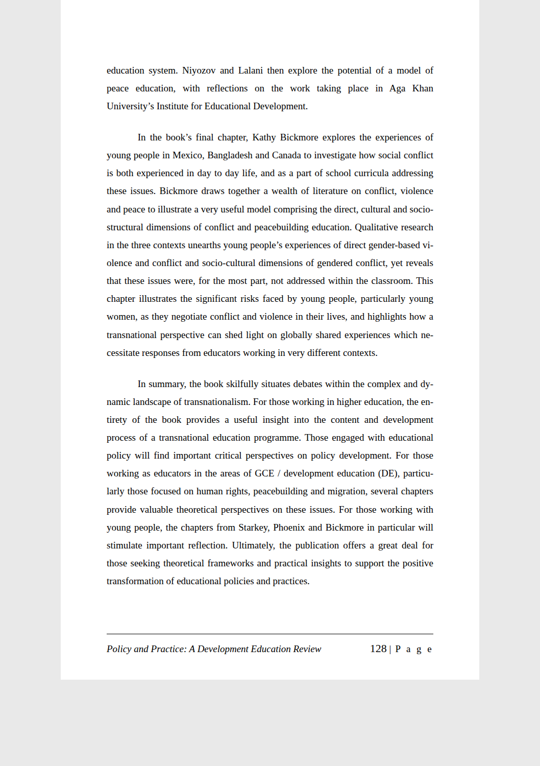education system. Niyozov and Lalani then explore the potential of a model of peace education, with reflections on the work taking place in Aga Khan University’s Institute for Educational Development.
In the book’s final chapter, Kathy Bickmore explores the experiences of young people in Mexico, Bangladesh and Canada to investigate how social conflict is both experienced in day to day life, and as a part of school curricula addressing these issues. Bickmore draws together a wealth of literature on conflict, violence and peace to illustrate a very useful model comprising the direct, cultural and socio-structural dimensions of conflict and peacebuilding education. Qualitative research in the three contexts unearths young people’s experiences of direct gender-based violence and conflict and socio-cultural dimensions of gendered conflict, yet reveals that these issues were, for the most part, not addressed within the classroom. This chapter illustrates the significant risks faced by young people, particularly young women, as they negotiate conflict and violence in their lives, and highlights how a transnational perspective can shed light on globally shared experiences which necessitate responses from educators working in very different contexts.
In summary, the book skilfully situates debates within the complex and dynamic landscape of transnationalism. For those working in higher education, the entirety of the book provides a useful insight into the content and development process of a transnational education programme. Those engaged with educational policy will find important critical perspectives on policy development. For those working as educators in the areas of GCE / development education (DE), particularly those focused on human rights, peacebuilding and migration, several chapters provide valuable theoretical perspectives on these issues. For those working with young people, the chapters from Starkey, Phoenix and Bickmore in particular will stimulate important reflection. Ultimately, the publication offers a great deal for those seeking theoretical frameworks and practical insights to support the positive transformation of educational policies and practices.
Policy and Practice: A Development Education Review 128 | P a g e